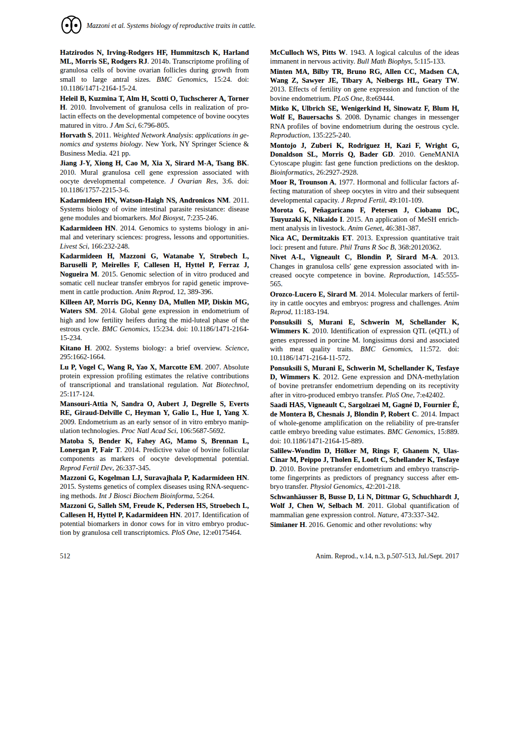Mazzoni et al. Systems biology of reproductive traits in cattle.
Hatzirodos N, Irving-Rodgers HF, Hummitzsch K, Harland ML, Morris SE, Rodgers RJ. 2014b. Transcriptome profiling of granulosa cells of bovine ovarian follicles during growth from small to large antral sizes. BMC Genomics, 15:24. doi: 10.1186/1471-2164-15-24.
Heleil B, Kuzmina T, Alm H, Scotti O, Tuchscherer A, Torner H. 2010. Involvement of granulosa cells in realization of prolactin effects on the developmental competence of bovine oocytes matured in vitro. J Am Sci, 6:796-805.
Horvath S, 2011. Weighted Network Analysis: applications in genomics and systems biology. New York, NY Springer Science & Business Media. 421 pp.
Jiang J-Y, Xiong H, Cao M, Xia X, Sirard M-A, Tsang BK. 2010. Mural granulosa cell gene expression associated with oocyte developmental competence. J Ovarian Res, 3:6. doi: 10.1186/1757-2215-3-6.
Kadarmideen HN, Watson-Haigh NS, Andronicos NM. 2011. Systems biology of ovine intestinal parasite resistance: disease gene modules and biomarkers. Mol Biosyst, 7:235-246.
Kadarmideen HN. 2014. Genomics to systems biology in animal and veterinary sciences: progress, lessons and opportunities. Livest Sci, 166:232-248.
Kadarmideen H, Mazzoni G, Watanabe Y, Strøbech L, Baruselli P, Meirelles F, Callesen H, Hyttel P, Ferraz J, Nogueira M. 2015. Genomic selection of in vitro produced and somatic cell nuclear transfer embryos for rapid genetic improvement in cattle production. Anim Reprod, 12, 389-396.
Killeen AP, Morris DG, Kenny DA, Mullen MP, Diskin MG, Waters SM. 2014. Global gene expression in endometrium of high and low fertility heifers during the mid-luteal phase of the estrous cycle. BMC Genomics, 15:234. doi: 10.1186/1471-2164-15-234.
Kitano H. 2002. Systems biology: a brief overview. Science, 295:1662-1664.
Lu P, Vogel C, Wang R, Yao X, Marcotte EM. 2007. Absolute protein expression profiling estimates the relative contributions of transcriptional and translational regulation. Nat Biotechnol, 25:117-124.
Mansouri-Attia N, Sandra O, Aubert J, Degrelle S, Everts RE, Giraud-Delville C, Heyman Y, Galio L, Hue I, Yang X. 2009. Endometrium as an early sensor of in vitro embryo manipulation technologies. Proc Natl Acad Sci, 106:5687-5692.
Matoba S, Bender K, Fahey AG, Mamo S, Brennan L, Lonergan P, Fair T. 2014. Predictive value of bovine follicular components as markers of oocyte developmental potential. Reprod Fertil Dev, 26:337-345.
Mazzoni G, Kogelman LJ, Suravajhala P, Kadarmideen HN. 2015. Systems genetics of complex diseases using RNA-sequencing methods. Int J Biosci Biochem Bioinforma, 5:264.
Mazzoni G, Salleh SM, Freude K, Pedersen HS, Stroebech L, Callesen H, Hyttel P, Kadarmideen HN. 2017. Identification of potential biomarkers in donor cows for in vitro embryo production by granulosa cell transcriptomics. PloS One, 12:e0175464.
McCulloch WS, Pitts W. 1943. A logical calculus of the ideas immanent in nervous activity. Bull Math Biophys, 5:115-133.
Minten MA, Bilby TR, Bruno RG, Allen CC, Madsen CA, Wang Z, Sawyer JE, Tibary A, Neibergs HL, Geary TW. 2013. Effects of fertility on gene expression and function of the bovine endometrium. PLoS One, 8:e69444.
Mitko K, Ulbrich SE, Wenigerkind H, Sinowatz F, Blum H, Wolf E, Bauersachs S. 2008. Dynamic changes in messenger RNA profiles of bovine endometrium during the oestrous cycle. Reproduction, 135:225-240.
Montojo J, Zuberi K, Rodriguez H, Kazi F, Wright G, Donaldson SL, Morris Q, Bader GD. 2010. GeneMANIA Cytoscape plugin: fast gene function predictions on the desktop. Bioinformatics, 26:2927-2928.
Moor R, Trounson A, 1977. Hormonal and follicular factors affecting maturation of sheep oocytes in vitro and their subsequent developmental capacity. J Reprod Fertil, 49:101-109.
Morota G, Peñagaricano F, Petersen J, Ciobanu DC, Tsuyuzaki K, Nikaido I. 2015. An application of MeSH enrichment analysis in livestock. Anim Genet, 46:381-387.
Nica AC, Dermitzakis ET. 2013. Expression quantitative trait loci: present and future. Phil Trans R Soc B, 368:20120362.
Nivet A-L, Vigneault C, Blondin P, Sirard M-A. 2013. Changes in granulosa cells' gene expression associated with increased oocyte competence in bovine. Reproduction, 145:555-565.
Orozco-Lucero E, Sirard M. 2014. Molecular markers of fertility in cattle oocytes and embryos: progress and challenges. Anim Reprod, 11:183-194.
Ponsuksili S, Murani E, Schwerin M, Schellander K, Wimmers K. 2010. Identification of expression QTL (eQTL) of genes expressed in porcine M. longissimus dorsi and associated with meat quality traits. BMC Genomics, 11:572. doi: 10.1186/1471-2164-11-572.
Ponsuksili S, Murani E, Schwerin M, Schellander K, Tesfaye D, Wimmers K. 2012. Gene expression and DNA-methylation of bovine pretransfer endometrium depending on its receptivity after in vitro-produced embryo transfer. PloS One, 7:e42402.
Saadi HAS, Vigneault C, Sargolzaei M, Gagné D, Fournier É, de Montera B, Chesnais J, Blondin P, Robert C. 2014. Impact of whole-genome amplification on the reliability of pre-transfer cattle embryo breeding value estimates. BMC Genomics, 15:889. doi: 10.1186/1471-2164-15-889.
Salilew-Wondim D, Hölker M, Rings F, Ghanem N, Ulas-Cinar M, Peippo J, Tholen E, Looft C, Schellander K, Tesfaye D. 2010. Bovine pretransfer endometrium and embryo transcriptome fingerprints as predictors of pregnancy success after embryo transfer. Physiol Genomics, 42:201-218.
Schwanhäusser B, Busse D, Li N, Dittmar G, Schuchhardt J, Wolf J, Chen W, Selbach M. 2011. Global quantification of mammalian gene expression control. Nature, 473:337-342.
Simianer H. 2016. Genomic and other revolutions: why
512 Anim. Reprod., v.14, n.3, p.507-513, Jul./Sept. 2017